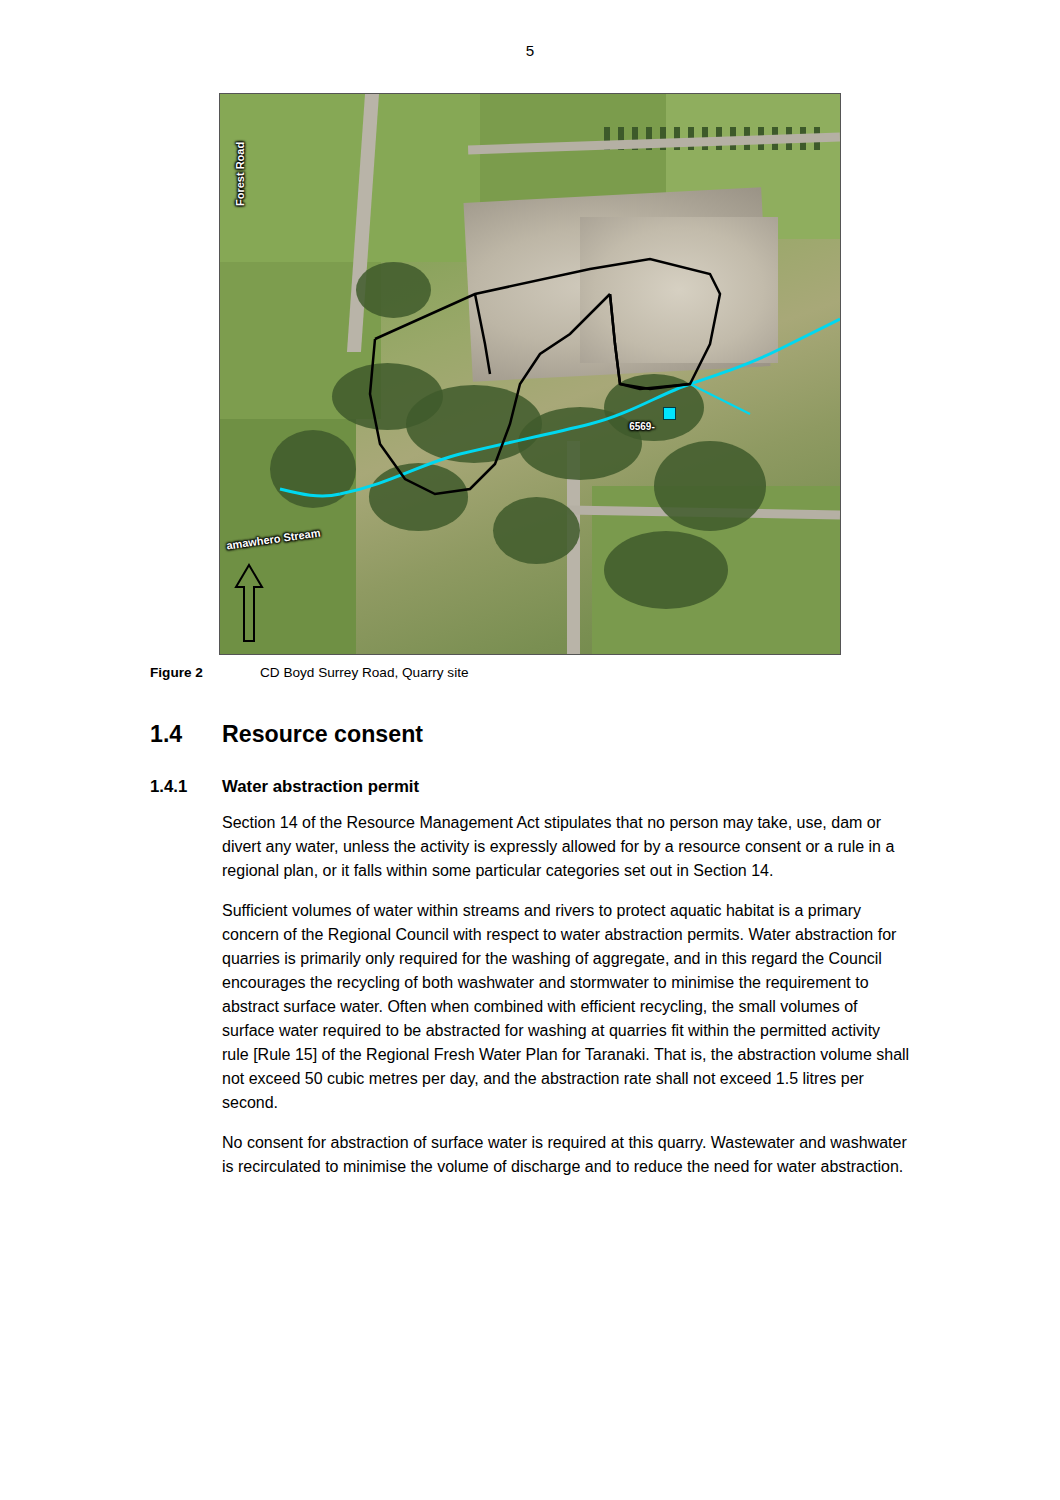5
Forest Road amawhero Stream 6569-
Figure 2 CD Boyd Surrey Road, Quarry site
1.4 Resource consent
1.4.1 Water abstraction permit
Section 14 of the Resource Management Act stipulates that no person may take, use, dam or divert any water, unless the activity is expressly allowed for by a resource consent or a rule in a regional plan, or it falls within some particular categories set out in Section 14.
Sufficient volumes of water within streams and rivers to protect aquatic habitat is a primary concern of the Regional Council with respect to water abstraction permits. Water abstraction for quarries is primarily only required for the washing of aggregate, and in this regard the Council encourages the recycling of both washwater and stormwater to minimise the requirement to abstract surface water. Often when combined with efficient recycling, the small volumes of surface water required to be abstracted for washing at quarries fit within the permitted activity rule [Rule 15] of the Regional Fresh Water Plan for Taranaki. That is, the abstraction volume shall not exceed 50 cubic metres per day, and the abstraction rate shall not exceed 1.5 litres per second.
No consent for abstraction of surface water is required at this quarry. Wastewater and washwater is recirculated to minimise the volume of discharge and to reduce the need for water abstraction.